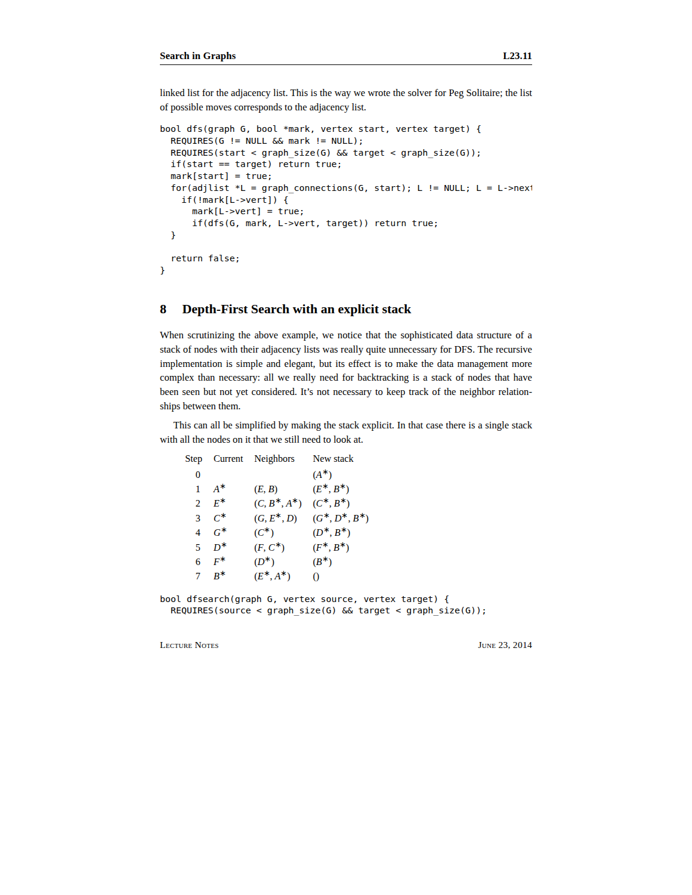Search in Graphs L23.11
linked list for the adjacency list. This is the way we wrote the solver for Peg Solitaire; the list of possible moves corresponds to the adjacency list.
bool dfs(graph G, bool *mark, vertex start, vertex target) {
  REQUIRES(G != NULL && mark != NULL);
  REQUIRES(start < graph_size(G) && target < graph_size(G));
  if(start == target) return true;
  mark[start] = true;
  for(adjlist *L = graph_connections(G, start); L != NULL; L = L->next) {
    if(!mark[L->vert]) {
      mark[L->vert] = true;
      if(dfs(G, mark, L->vert, target)) return true;
  }

  return false;
}
8 Depth-First Search with an explicit stack
When scrutinizing the above example, we notice that the sophisticated data structure of a stack of nodes with their adjacency lists was really quite unnecessary for DFS. The recursive implementation is simple and elegant, but its effect is to make the data management more complex than necessary: all we really need for backtracking is a stack of nodes that have been seen but not yet considered. It’s not necessary to keep track of the neighbor relationships between them.
This can all be simplified by making the stack explicit. In that case there is a single stack with all the nodes on it that we still need to look at.
| Step | Current | Neighbors | New stack |
| --- | --- | --- | --- |
| 0 | | | ( A ∗ ) |
| 1 | A ∗ | ( E , B ) | ( E ∗ , B ∗ ) |
| 2 | E ∗ | ( C , B ∗ , A ∗ ) | ( C ∗ , B ∗ ) |
| 3 | C ∗ | ( G , E ∗ , D ) | ( G ∗ , D ∗ , B ∗ ) |
| 4 | G ∗ | ( C ∗ ) | ( D ∗ , B ∗ ) |
| 5 | D ∗ | ( F , C ∗ ) | ( F ∗ , B ∗ ) |
| 6 | F ∗ | ( D ∗ ) | ( B ∗ ) |
| 7 | B ∗ | ( E ∗ , A ∗ ) | ( ) |
bool dfsearch(graph G, vertex source, vertex target) {
  REQUIRES(source < graph_size(G) && target < graph_size(G));
Lecture Notes June 23, 2014